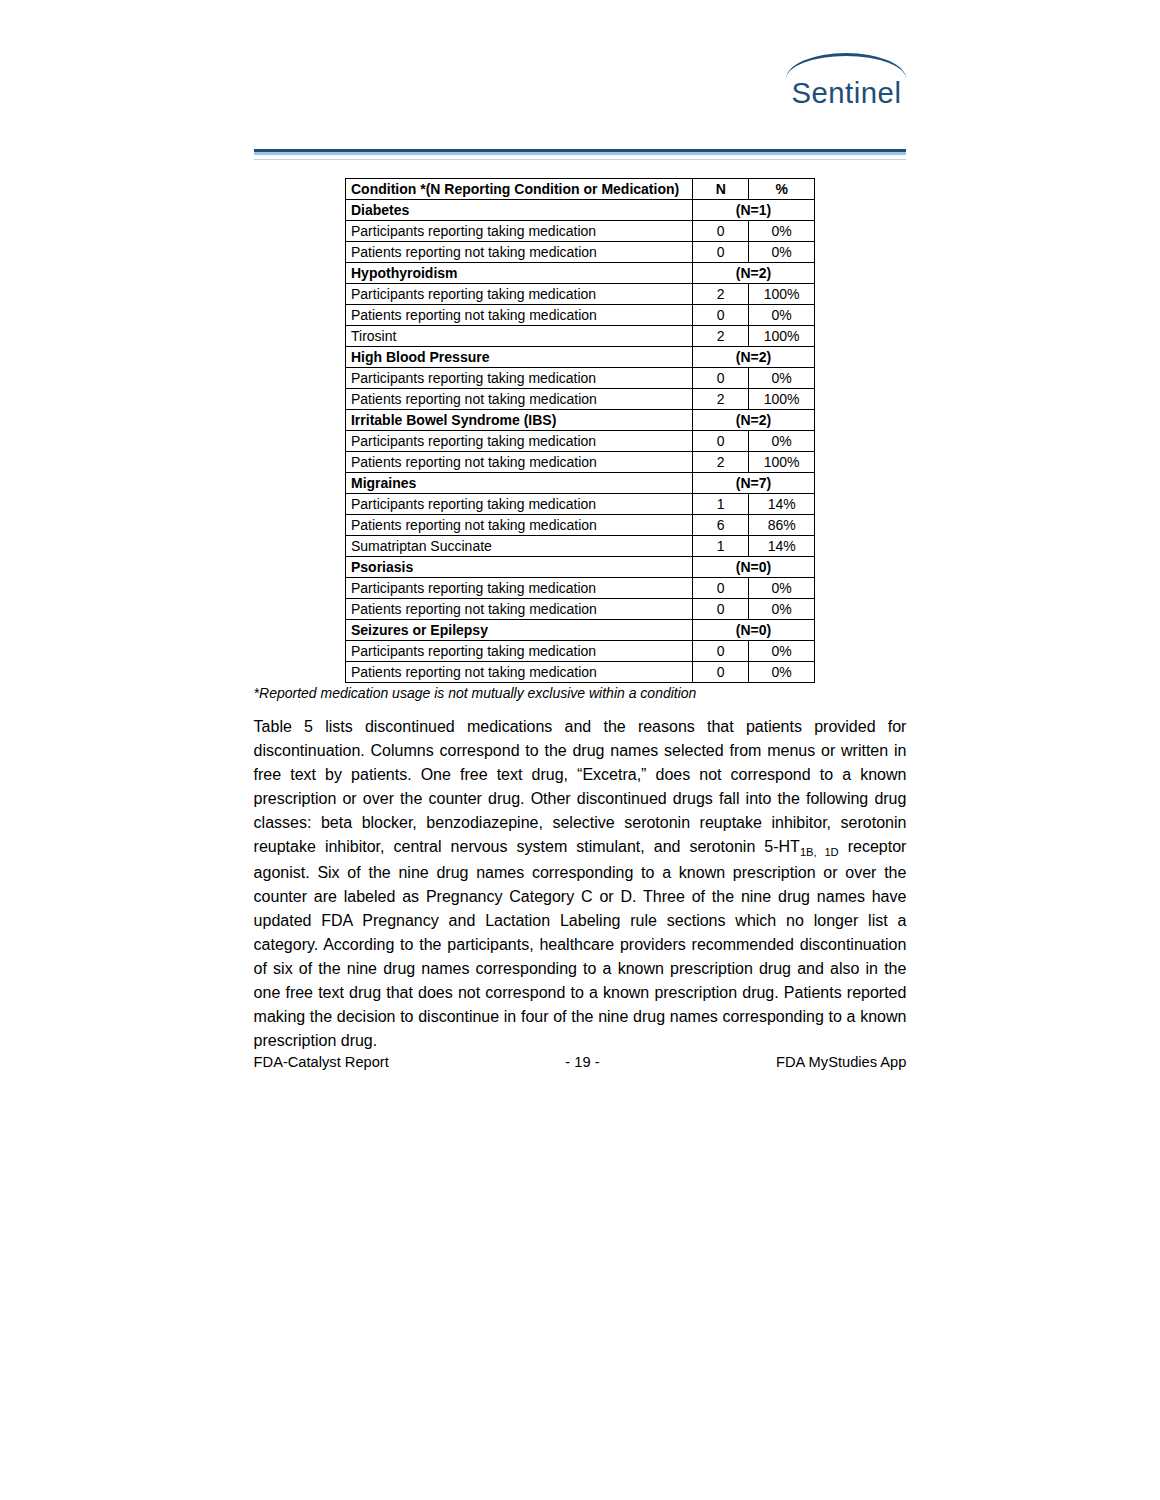Sentinel
| Condition *(N Reporting Condition or Medication) | N | % |
| --- | --- | --- |
| Diabetes | (N=1) |
| Participants reporting taking medication | 0 | 0% |
| Patients reporting not taking medication | 0 | 0% |
| Hypothyroidism | (N=2) |
| Participants reporting taking medication | 2 | 100% |
| Patients reporting not taking medication | 0 | 0% |
| Tirosint | 2 | 100% |
| High Blood Pressure | (N=2) |
| Participants reporting taking medication | 0 | 0% |
| Patients reporting not taking medication | 2 | 100% |
| Irritable Bowel Syndrome (IBS) | (N=2) |
| Participants reporting taking medication | 0 | 0% |
| Patients reporting not taking medication | 2 | 100% |
| Migraines | (N=7) |
| Participants reporting taking medication | 1 | 14% |
| Patients reporting not taking medication | 6 | 86% |
| Sumatriptan Succinate | 1 | 14% |
| Psoriasis | (N=0) |
| Participants reporting taking medication | 0 | 0% |
| Patients reporting not taking medication | 0 | 0% |
| Seizures or Epilepsy | (N=0) |
| Participants reporting taking medication | 0 | 0% |
| Patients reporting not taking medication | 0 | 0% |
*Reported medication usage is not mutually exclusive within a condition
Table 5 lists discontinued medications and the reasons that patients provided for discontinuation. Columns correspond to the drug names selected from menus or written in free text by patients. One free text drug, “Excetra,” does not correspond to a known prescription or over the counter drug. Other discontinued drugs fall into the following drug classes: beta blocker, benzodiazepine, selective serotonin reuptake inhibitor, serotonin reuptake inhibitor, central nervous system stimulant, and serotonin 5-HT1B, 1D receptor agonist. Six of the nine drug names corresponding to a known prescription or over the counter are labeled as Pregnancy Category C or D. Three of the nine drug names have updated FDA Pregnancy and Lactation Labeling rule sections which no longer list a category. According to the participants, healthcare providers recommended discontinuation of six of the nine drug names corresponding to a known prescription drug and also in the one free text drug that does not correspond to a known prescription drug. Patients reported making the decision to discontinue in four of the nine drug names corresponding to a known prescription drug.
FDA-Catalyst Report - 19 - FDA MyStudies App